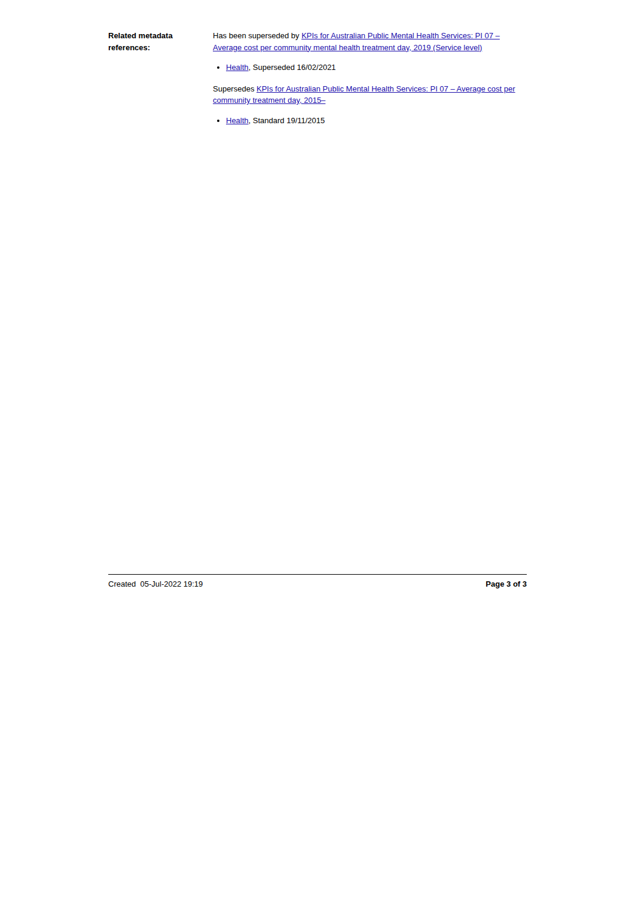Related metadata
references:
Has been superseded by KPIs for Australian Public Mental Health Services: PI 07 – Average cost per community mental health treatment day, 2019 (Service level)
Health, Superseded 16/02/2021
Supersedes KPIs for Australian Public Mental Health Services: PI 07 – Average cost per community treatment day, 2015–
Health, Standard 19/11/2015
Created 05-Jul-2022 19:19
Page 3 of 3